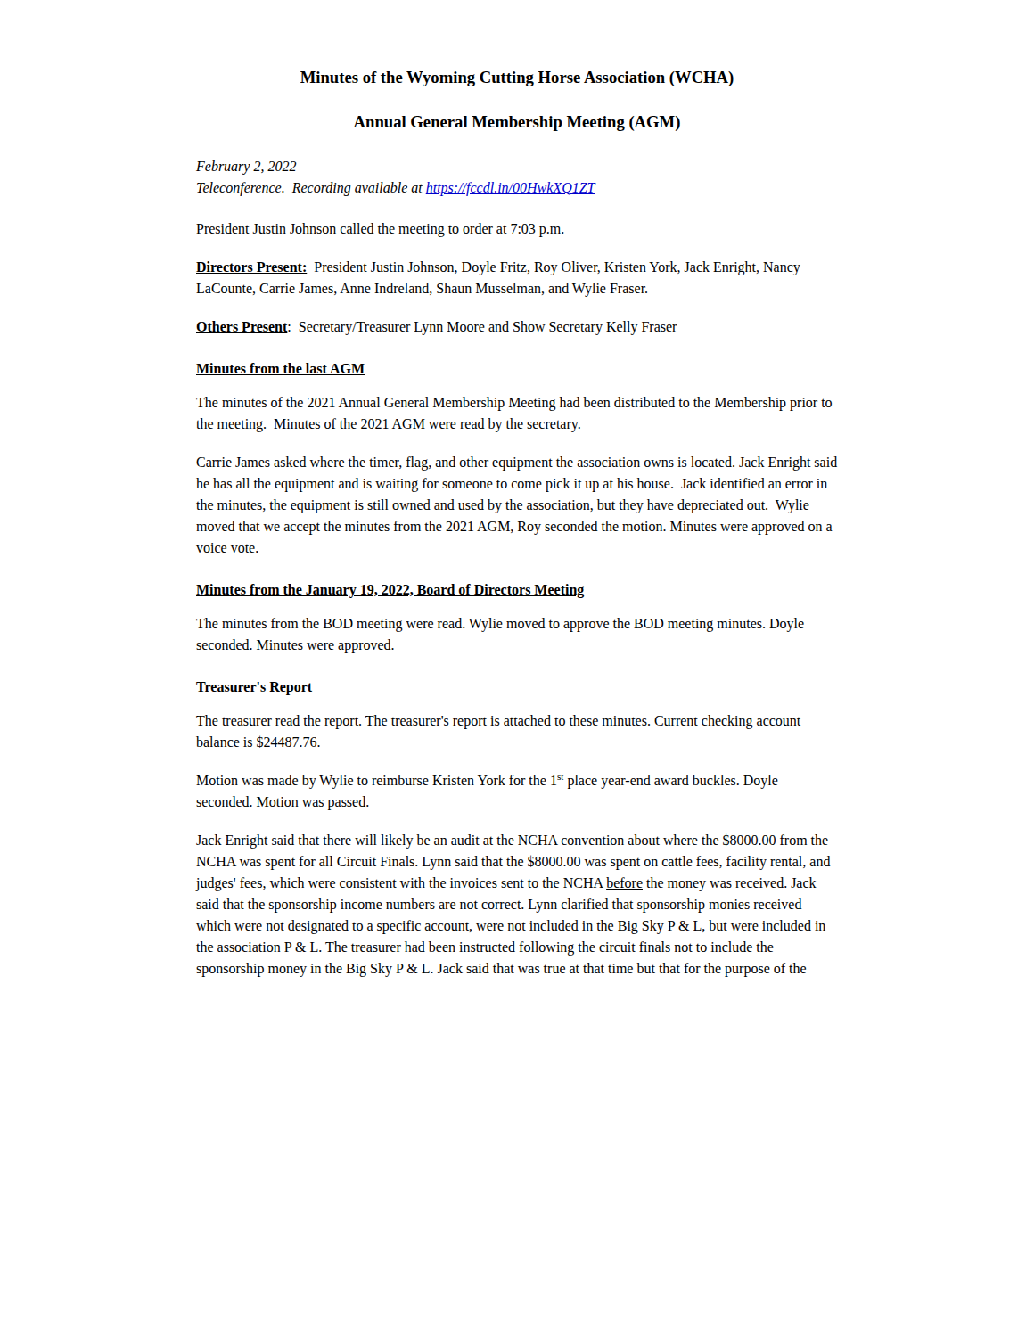Minutes of the Wyoming Cutting Horse Association (WCHA)Annual General Membership Meeting (AGM)
February 2, 2022
Teleconference. Recording available at https://fccdl.in/00HwkXQ1ZT
President Justin Johnson called the meeting to order at 7:03 p.m.
Directors Present: President Justin Johnson, Doyle Fritz, Roy Oliver, Kristen York, Jack Enright, Nancy LaCounte, Carrie James, Anne Indreland, Shaun Musselman, and Wylie Fraser.
Others Present: Secretary/Treasurer Lynn Moore and Show Secretary Kelly Fraser
Minutes from the last AGM
The minutes of the 2021 Annual General Membership Meeting had been distributed to the Membership prior to the meeting. Minutes of the 2021 AGM were read by the secretary.
Carrie James asked where the timer, flag, and other equipment the association owns is located. Jack Enright said he has all the equipment and is waiting for someone to come pick it up at his house. Jack identified an error in the minutes, the equipment is still owned and used by the association, but they have depreciated out. Wylie moved that we accept the minutes from the 2021 AGM, Roy seconded the motion. Minutes were approved on a voice vote.
Minutes from the January 19, 2022, Board of Directors Meeting
The minutes from the BOD meeting were read. Wylie moved to approve the BOD meeting minutes. Doyle seconded. Minutes were approved.
Treasurer's Report
The treasurer read the report. The treasurer's report is attached to these minutes. Current checking account balance is $24487.76.
Motion was made by Wylie to reimburse Kristen York for the 1st place year-end award buckles. Doyle seconded. Motion was passed.
Jack Enright said that there will likely be an audit at the NCHA convention about where the $8000.00 from the NCHA was spent for all Circuit Finals. Lynn said that the $8000.00 was spent on cattle fees, facility rental, and judges' fees, which were consistent with the invoices sent to the NCHA before the money was received. Jack said that the sponsorship income numbers are not correct. Lynn clarified that sponsorship monies received which were not designated to a specific account, were not included in the Big Sky P & L, but were included in the association P & L. The treasurer had been instructed following the circuit finals not to include the sponsorship money in the Big Sky P & L. Jack said that was true at that time but that for the purpose of the